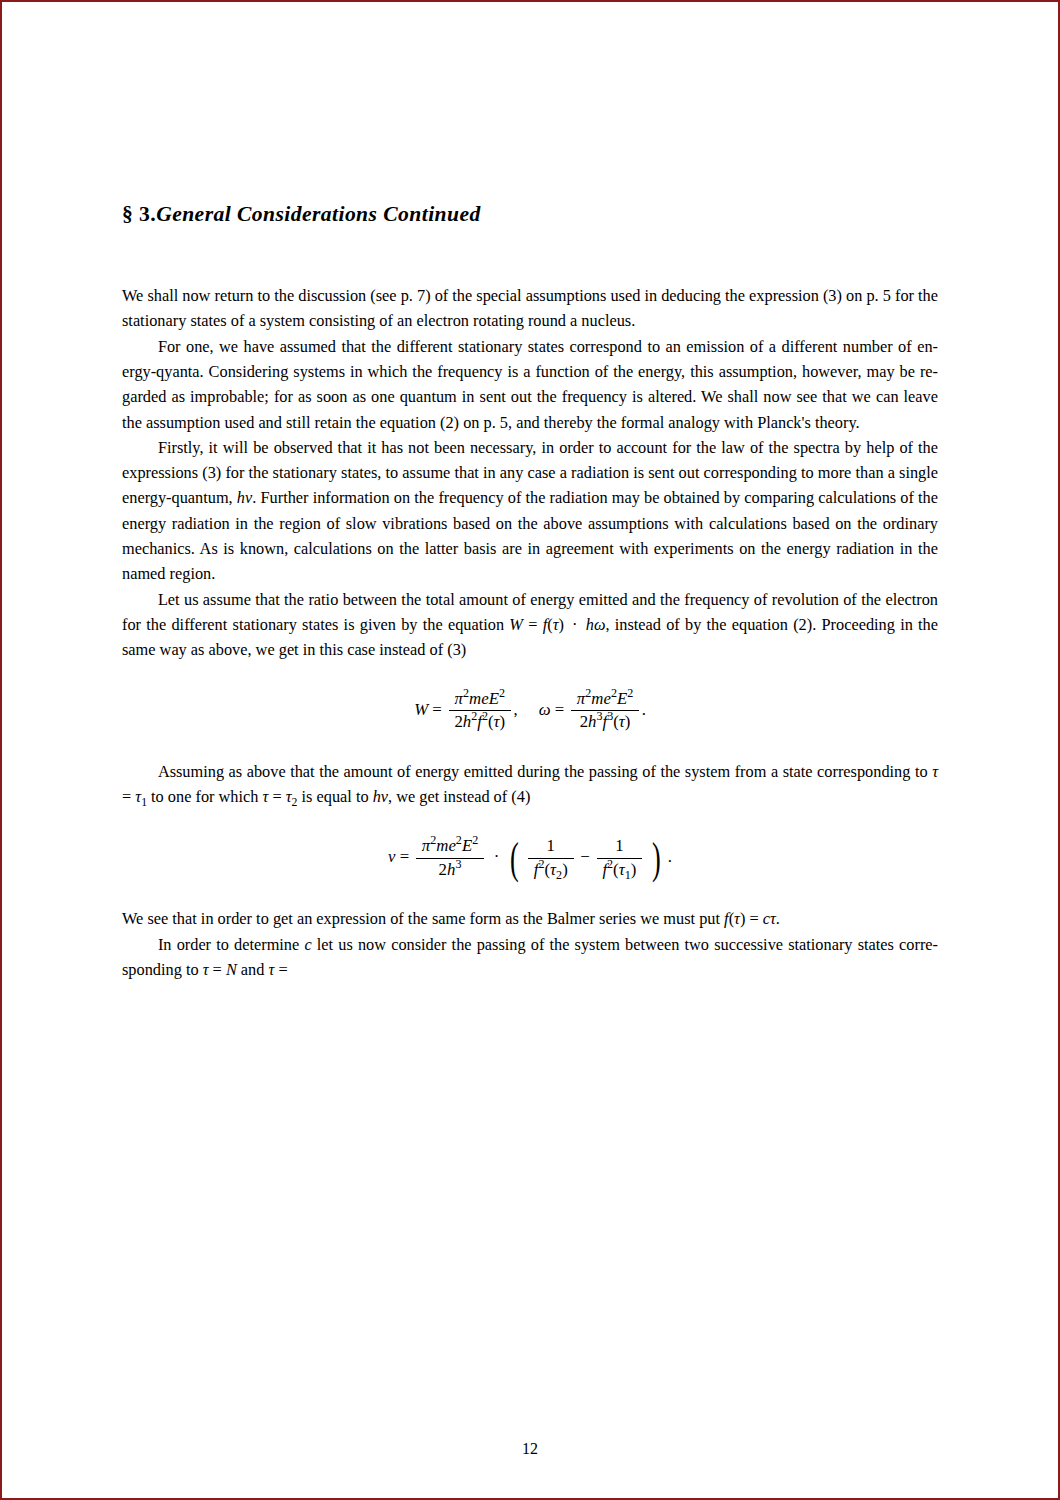§ 3. General Considerations Continued
We shall now return to the discussion (see p. 7) of the special assumptions used in deducing the expression (3) on p. 5 for the stationary states of a system consisting of an electron rotating round a nucleus.
For one, we have assumed that the different stationary states correspond to an emission of a different number of energy-qyanta. Considering systems in which the frequency is a function of the energy, this assumption, however, may be regarded as improbable; for as soon as one quantum in sent out the frequency is altered. We shall now see that we can leave the assumption used and still retain the equation (2) on p. 5, and thereby the formal analogy with Planck's theory.
Firstly, it will be observed that it has not been necessary, in order to account for the law of the spectra by help of the expressions (3) for the stationary states, to assume that in any case a radiation is sent out corresponding to more than a single energy-quantum, hν. Further information on the frequency of the radiation may be obtained by comparing calculations of the energy radiation in the region of slow vibrations based on the above assumptions with calculations based on the ordinary mechanics. As is known, calculations on the latter basis are in agreement with experiments on the energy radiation in the named region.
Let us assume that the ratio between the total amount of energy emitted and the frequency of revolution of the electron for the different stationary states is given by the equation W = f(τ) · hω, instead of by the equation (2). Proceeding in the same way as above, we get in this case instead of (3)
W = π2meE22h2f2(τ), ω = π2me2E22h3f3(τ).
Assuming as above that the amount of energy emitted during the passing of the system from a state corresponding to τ = τ1 to one for which τ = τ2 is equal to hν, we get instead of (4)
ν = π2me2E22h3 · ( 1 f2(τ2) − 1 f2(τ1) ) .
We see that in order to get an expression of the same form as the Balmer series we must put f(τ) = cτ.
In order to determine c let us now consider the passing of the system between two successive stationary states corresponding to τ = N and τ =
12